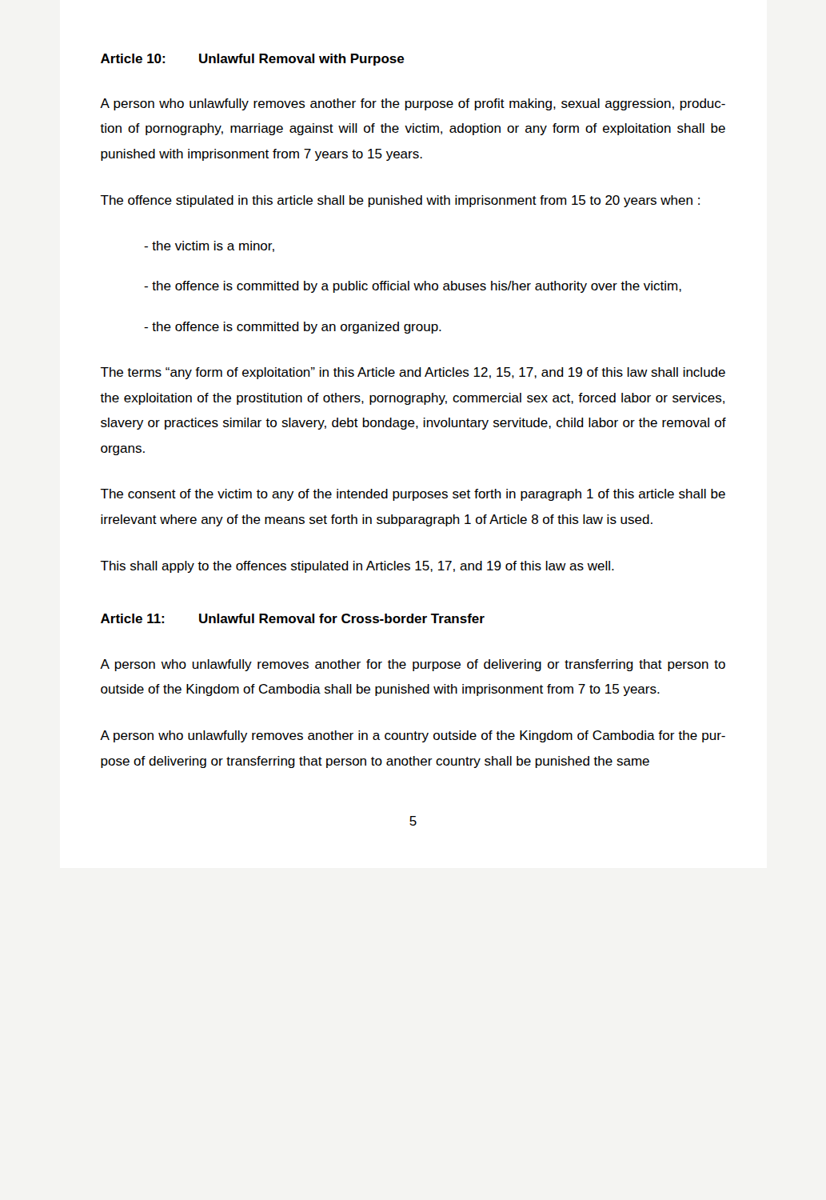Article 10: Unlawful Removal with Purpose
A person who unlawfully removes another for the purpose of profit making, sexual aggression, production of pornography, marriage against will of the victim, adoption or any form of exploitation shall be punished with imprisonment from 7 years to 15 years.
The offence stipulated in this article shall be punished with imprisonment from 15 to 20 years when :
- the victim is a minor,
- the offence is committed by a public official who abuses his/her authority over the victim,
- the offence is committed by an organized group.
The terms “any form of exploitation” in this Article and Articles 12, 15, 17, and 19 of this law shall include the exploitation of the prostitution of others, pornography, commercial sex act, forced labor or services, slavery or practices similar to slavery, debt bondage, involuntary servitude, child labor or the removal of organs.
The consent of the victim to any of the intended purposes set forth in paragraph 1 of this article shall be irrelevant where any of the means set forth in subparagraph 1 of Article 8 of this law is used.
This shall apply to the offences stipulated in Articles 15, 17, and 19 of this law as well.
Article 11: Unlawful Removal for Cross-border Transfer
A person who unlawfully removes another for the purpose of delivering or transferring that person to outside of the Kingdom of Cambodia shall be punished with imprisonment from 7 to 15 years.
A person who unlawfully removes another in a country outside of the Kingdom of Cambodia for the purpose of delivering or transferring that person to another country shall be punished the same
5